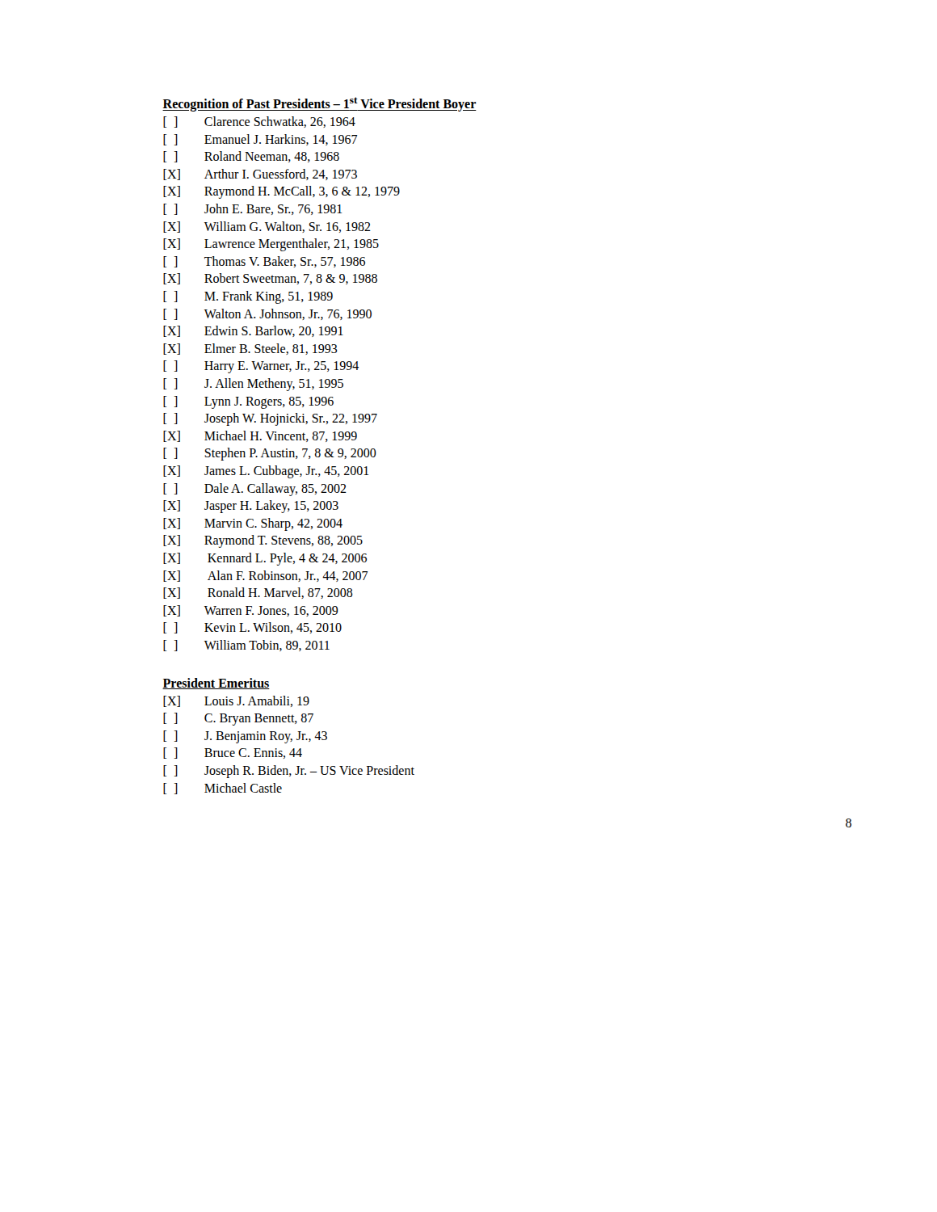Recognition of Past Presidents – 1st Vice President Boyer
[ ] Clarence Schwatka, 26, 1964
[ ] Emanuel J. Harkins, 14, 1967
[ ] Roland Neeman, 48, 1968
[X] Arthur I. Guessford, 24, 1973
[X] Raymond H. McCall, 3, 6 & 12, 1979
[ ] John E. Bare, Sr., 76, 1981
[X] William G. Walton, Sr. 16, 1982
[X] Lawrence Mergenthaler, 21, 1985
[ ] Thomas V. Baker, Sr., 57, 1986
[X] Robert Sweetman, 7, 8 & 9, 1988
[ ] M. Frank King, 51, 1989
[ ] Walton A. Johnson, Jr., 76, 1990
[X] Edwin S. Barlow, 20, 1991
[X] Elmer B. Steele, 81, 1993
[ ] Harry E. Warner, Jr., 25, 1994
[ ] J. Allen Metheny, 51, 1995
[ ] Lynn J. Rogers, 85, 1996
[ ] Joseph W. Hojnicki, Sr., 22, 1997
[X] Michael H. Vincent, 87, 1999
[ ] Stephen P. Austin, 7, 8 & 9, 2000
[X] James L. Cubbage, Jr., 45, 2001
[ ] Dale A. Callaway, 85, 2002
[X] Jasper H. Lakey, 15, 2003
[X] Marvin C. Sharp, 42, 2004
[X] Raymond T. Stevens, 88, 2005
[X] Kennard L. Pyle, 4 & 24, 2006
[X] Alan F. Robinson, Jr., 44, 2007
[X] Ronald H. Marvel, 87, 2008
[X] Warren F. Jones, 16, 2009
[ ] Kevin L. Wilson, 45, 2010
[ ] William Tobin, 89, 2011
President Emeritus
[X] Louis J. Amabili, 19
[ ] C. Bryan Bennett, 87
[ ] J. Benjamin Roy, Jr., 43
[ ] Bruce C. Ennis, 44
[ ] Joseph R. Biden, Jr. – US Vice President
[ ] Michael Castle
8